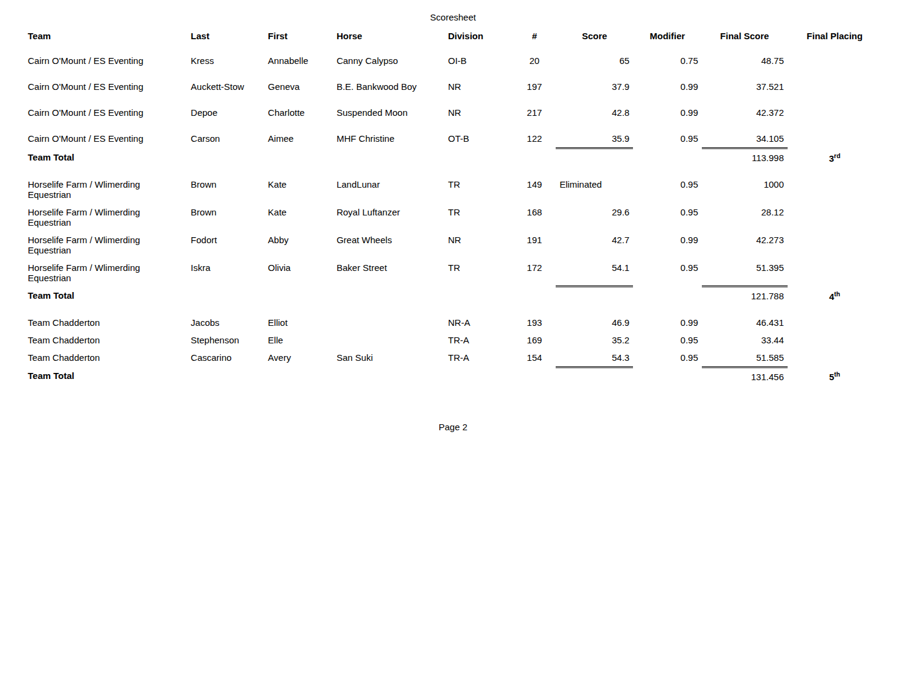Scoresheet
| Team | Last | First | Horse | Division | # | Score | Modifier | Final Score | Final Placing |
| --- | --- | --- | --- | --- | --- | --- | --- | --- | --- |
| Cairn O'Mount / ES Eventing | Kress | Annabelle | Canny Calypso | OI-B | 20 | 65 | 0.75 | 48.75 | |
| Cairn O'Mount / ES Eventing | Auckett-Stow | Geneva | B.E. Bankwood Boy | NR | 197 | 37.9 | 0.99 | 37.521 | |
| Cairn O'Mount / ES Eventing | Depoe | Charlotte | Suspended Moon | NR | 217 | 42.8 | 0.99 | 42.372 | |
| Cairn O'Mount / ES Eventing | Carson | Aimee | MHF Christine | OT-B | 122 | 35.9 | 0.95 | 34.105 | |
| Team Total | | | | | | | | 113.998 | 3 rd |
| Horselife Farm / Wlimerding Equestrian | Brown | Kate | LandLunar | TR | 149 | Eliminated | 0.95 | 1000 | |
| Horselife Farm / Wlimerding Equestrian | Brown | Kate | Royal Luftanzer | TR | 168 | 29.6 | 0.95 | 28.12 | |
| Horselife Farm / Wlimerding Equestrian | Fodort | Abby | Great Wheels | NR | 191 | 42.7 | 0.99 | 42.273 | |
| Horselife Farm / Wlimerding Equestrian | Iskra | Olivia | Baker Street | TR | 172 | 54.1 | 0.95 | 51.395 | |
| Team Total | | | | | | | | 121.788 | 4 th |
| Team Chadderton | Jacobs | Elliot | | NR-A | 193 | 46.9 | 0.99 | 46.431 | |
| Team Chadderton | Stephenson | Elle | | TR-A | 169 | 35.2 | 0.95 | 33.44 | |
| Team Chadderton | Cascarino | Avery | San Suki | TR-A | 154 | 54.3 | 0.95 | 51.585 | |
| Team Total | | | | | | | | 131.456 | 5 th |
Page 2